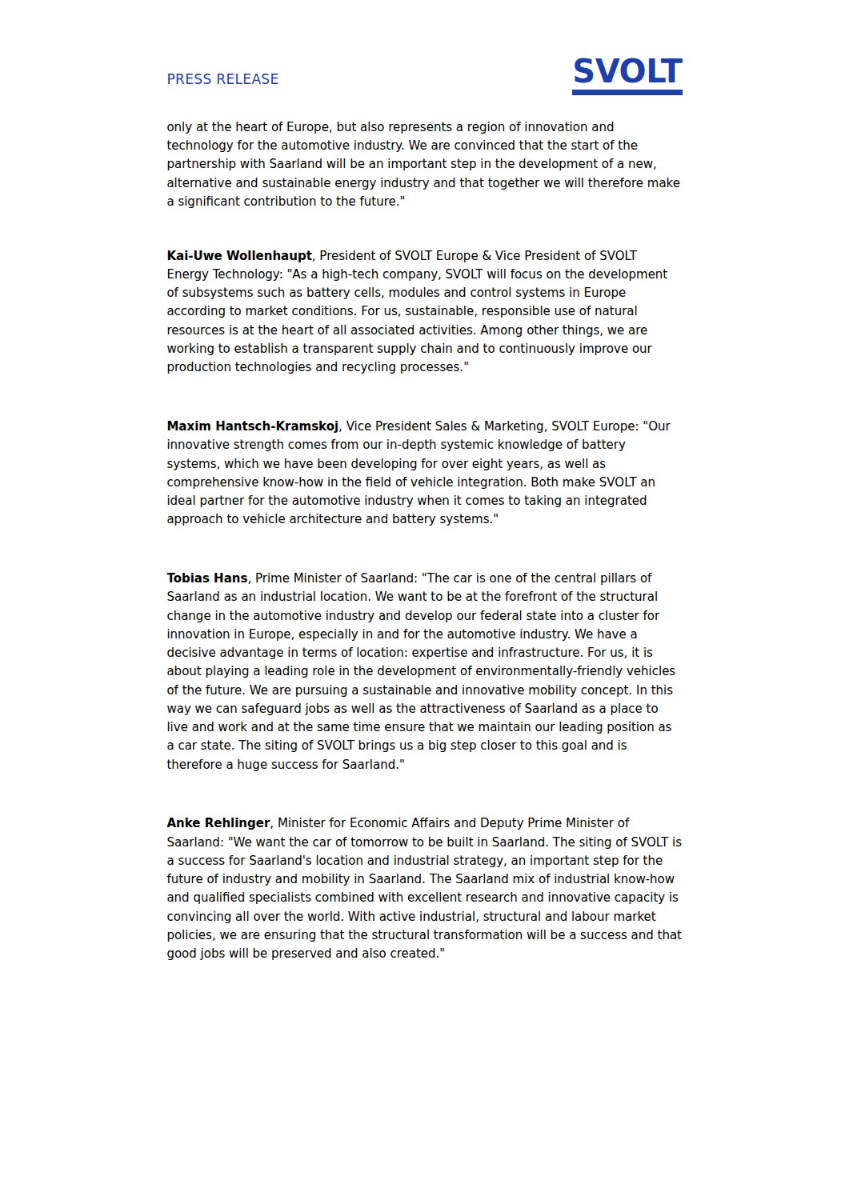PRESS RELEASE
SVOLT
only at the heart of Europe, but also represents a region of innovation and technology for the automotive industry. We are convinced that the start of the partnership with Saarland will be an important step in the development of a new, alternative and sustainable energy industry and that together we will therefore make a significant contribution to the future."
Kai-Uwe Wollenhaupt, President of SVOLT Europe & Vice President of SVOLT Energy Technology: "As a high-tech company, SVOLT will focus on the development of subsystems such as battery cells, modules and control systems in Europe according to market conditions. For us, sustainable, responsible use of natural resources is at the heart of all associated activities. Among other things, we are working to establish a transparent supply chain and to continuously improve our production technologies and recycling processes."
Maxim Hantsch-Kramskoj, Vice President Sales & Marketing, SVOLT Europe: "Our innovative strength comes from our in-depth systemic knowledge of battery systems, which we have been developing for over eight years, as well as comprehensive know-how in the field of vehicle integration. Both make SVOLT an ideal partner for the automotive industry when it comes to taking an integrated approach to vehicle architecture and battery systems."
Tobias Hans, Prime Minister of Saarland: "The car is one of the central pillars of Saarland as an industrial location. We want to be at the forefront of the structural change in the automotive industry and develop our federal state into a cluster for innovation in Europe, especially in and for the automotive industry. We have a decisive advantage in terms of location: expertise and infrastructure. For us, it is about playing a leading role in the development of environmentally-friendly vehicles of the future. We are pursuing a sustainable and innovative mobility concept. In this way we can safeguard jobs as well as the attractiveness of Saarland as a place to live and work and at the same time ensure that we maintain our leading position as a car state. The siting of SVOLT brings us a big step closer to this goal and is therefore a huge success for Saarland."
Anke Rehlinger, Minister for Economic Affairs and Deputy Prime Minister of Saarland: "We want the car of tomorrow to be built in Saarland. The siting of SVOLT is a success for Saarland's location and industrial strategy, an important step for the future of industry and mobility in Saarland. The Saarland mix of industrial know-how and qualified specialists combined with excellent research and innovative capacity is convincing all over the world. With active industrial, structural and labour market policies, we are ensuring that the structural transformation will be a success and that good jobs will be preserved and also created."